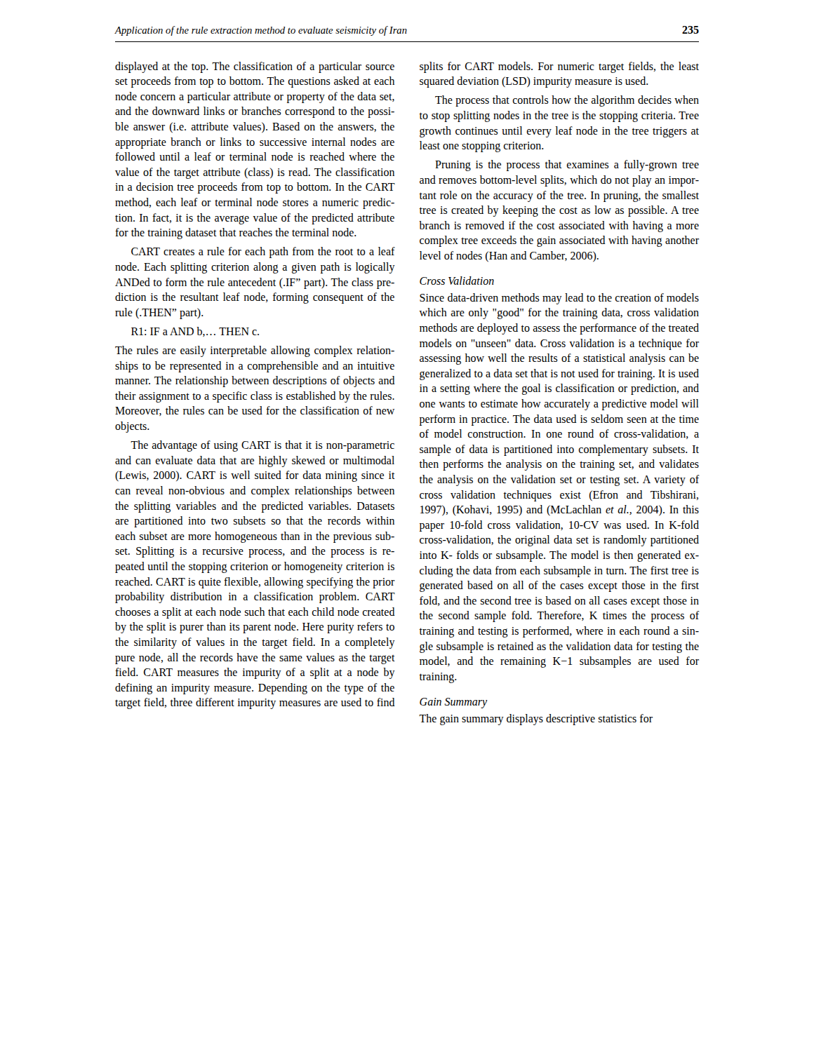Application of the rule extraction method to evaluate seismicity of Iran 235
displayed at the top. The classification of a particular source set proceeds from top to bottom. The questions asked at each node concern a particular attribute or property of the data set, and the downward links or branches correspond to the possible answer (i.e. attribute values). Based on the answers, the appropriate branch or links to successive internal nodes are followed until a leaf or terminal node is reached where the value of the target attribute (class) is read. The classification in a decision tree proceeds from top to bottom. In the CART method, each leaf or terminal node stores a numeric prediction. In fact, it is the average value of the predicted attribute for the training dataset that reaches the terminal node.
CART creates a rule for each path from the root to a leaf node. Each splitting criterion along a given path is logically ANDed to form the rule antecedent (.IF” part). The class prediction is the resultant leaf node, forming consequent of the rule (.THEN” part).
R1: IF a AND b,… THEN c.
The rules are easily interpretable allowing complex relationships to be represented in a comprehensible and an intuitive manner. The relationship between descriptions of objects and their assignment to a specific class is established by the rules. Moreover, the rules can be used for the classification of new objects.
The advantage of using CART is that it is non-parametric and can evaluate data that are highly skewed or multimodal (Lewis, 2000). CART is well suited for data mining since it can reveal non-obvious and complex relationships between the splitting variables and the predicted variables. Datasets are partitioned into two subsets so that the records within each subset are more homogeneous than in the previous subset. Splitting is a recursive process, and the process is repeated until the stopping criterion or homogeneity criterion is reached. CART is quite flexible, allowing specifying the prior probability distribution in a classification problem. CART chooses a split at each node such that each child node created by the split is purer than its parent node. Here purity refers to the similarity of values in the target field. In a completely pure node, all the records have the same values as the target field. CART measures the impurity of a split at a node by defining an impurity measure. Depending on the type of the target field, three different impurity measures are used to find splits for CART models. For numeric target fields, the least squared deviation (LSD) impurity measure is used.
The process that controls how the algorithm decides when to stop splitting nodes in the tree is the stopping criteria. Tree growth continues until every leaf node in the tree triggers at least one stopping criterion.
Pruning is the process that examines a fully-grown tree and removes bottom-level splits, which do not play an important role on the accuracy of the tree. In pruning, the smallest tree is created by keeping the cost as low as possible. A tree branch is removed if the cost associated with having a more complex tree exceeds the gain associated with having another level of nodes (Han and Camber, 2006).
Cross Validation
Since data-driven methods may lead to the creation of models which are only "good" for the training data, cross validation methods are deployed to assess the performance of the treated models on "unseen" data. Cross validation is a technique for assessing how well the results of a statistical analysis can be generalized to a data set that is not used for training. It is used in a setting where the goal is classification or prediction, and one wants to estimate how accurately a predictive model will perform in practice. The data used is seldom seen at the time of model construction. In one round of cross-validation, a sample of data is partitioned into complementary subsets. It then performs the analysis on the training set, and validates the analysis on the validation set or testing set. A variety of cross validation techniques exist (Efron and Tibshirani, 1997), (Kohavi, 1995) and (McLachlan et al., 2004). In this paper 10-fold cross validation, 10-CV was used. In K-fold cross-validation, the original data set is randomly partitioned into K- folds or subsample. The model is then generated excluding the data from each subsample in turn. The first tree is generated based on all of the cases except those in the first fold, and the second tree is based on all cases except those in the second sample fold. Therefore, K times the process of training and testing is performed, where in each round a single subsample is retained as the validation data for testing the model, and the remaining K−1 subsamples are used for training.
Gain Summary
The gain summary displays descriptive statistics for